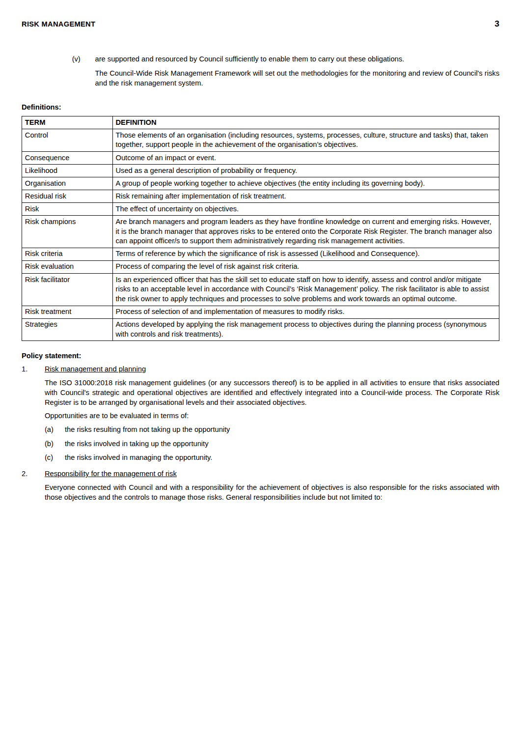RISK MANAGEMENT 3
(v) are supported and resourced by Council sufficiently to enable them to carry out these obligations.
The Council-Wide Risk Management Framework will set out the methodologies for the monitoring and review of Council's risks and the risk management system.
Definitions:
| TERM | DEFINITION |
| --- | --- |
| Control | Those elements of an organisation (including resources, systems, processes, culture, structure and tasks) that, taken together, support people in the achievement of the organisation’s objectives. |
| Consequence | Outcome of an impact or event. |
| Likelihood | Used as a general description of probability or frequency. |
| Organisation | A group of people working together to achieve objectives (the entity including its governing body). |
| Residual risk | Risk remaining after implementation of risk treatment. |
| Risk | The effect of uncertainty on objectives. |
| Risk champions | Are branch managers and program leaders as they have frontline knowledge on current and emerging risks. However, it is the branch manager that approves risks to be entered onto the Corporate Risk Register. The branch manager also can appoint officer/s to support them administratively regarding risk management activities. |
| Risk criteria | Terms of reference by which the significance of risk is assessed (Likelihood and Consequence). |
| Risk evaluation | Process of comparing the level of risk against risk criteria. |
| Risk facilitator | Is an experienced officer that has the skill set to educate staff on how to identify, assess and control and/or mitigate risks to an acceptable level in accordance with Council’s ‘Risk Management’ policy. The risk facilitator is able to assist the risk owner to apply techniques and processes to solve problems and work towards an optimal outcome. |
| Risk treatment | Process of selection of and implementation of measures to modify risks. |
| Strategies | Actions developed by applying the risk management process to objectives during the planning process (synonymous with controls and risk treatments). |
Policy statement:
1. Risk management and planning
The ISO 31000:2018 risk management guidelines (or any successors thereof) is to be applied in all activities to ensure that risks associated with Council's strategic and operational objectives are identified and effectively integrated into a Council-wide process. The Corporate Risk Register is to be arranged by organisational levels and their associated objectives.
Opportunities are to be evaluated in terms of:
(a) the risks resulting from not taking up the opportunity
(b) the risks involved in taking up the opportunity
(c) the risks involved in managing the opportunity.
2. Responsibility for the management of risk
Everyone connected with Council and with a responsibility for the achievement of objectives is also responsible for the risks associated with those objectives and the controls to manage those risks. General responsibilities include but not limited to: